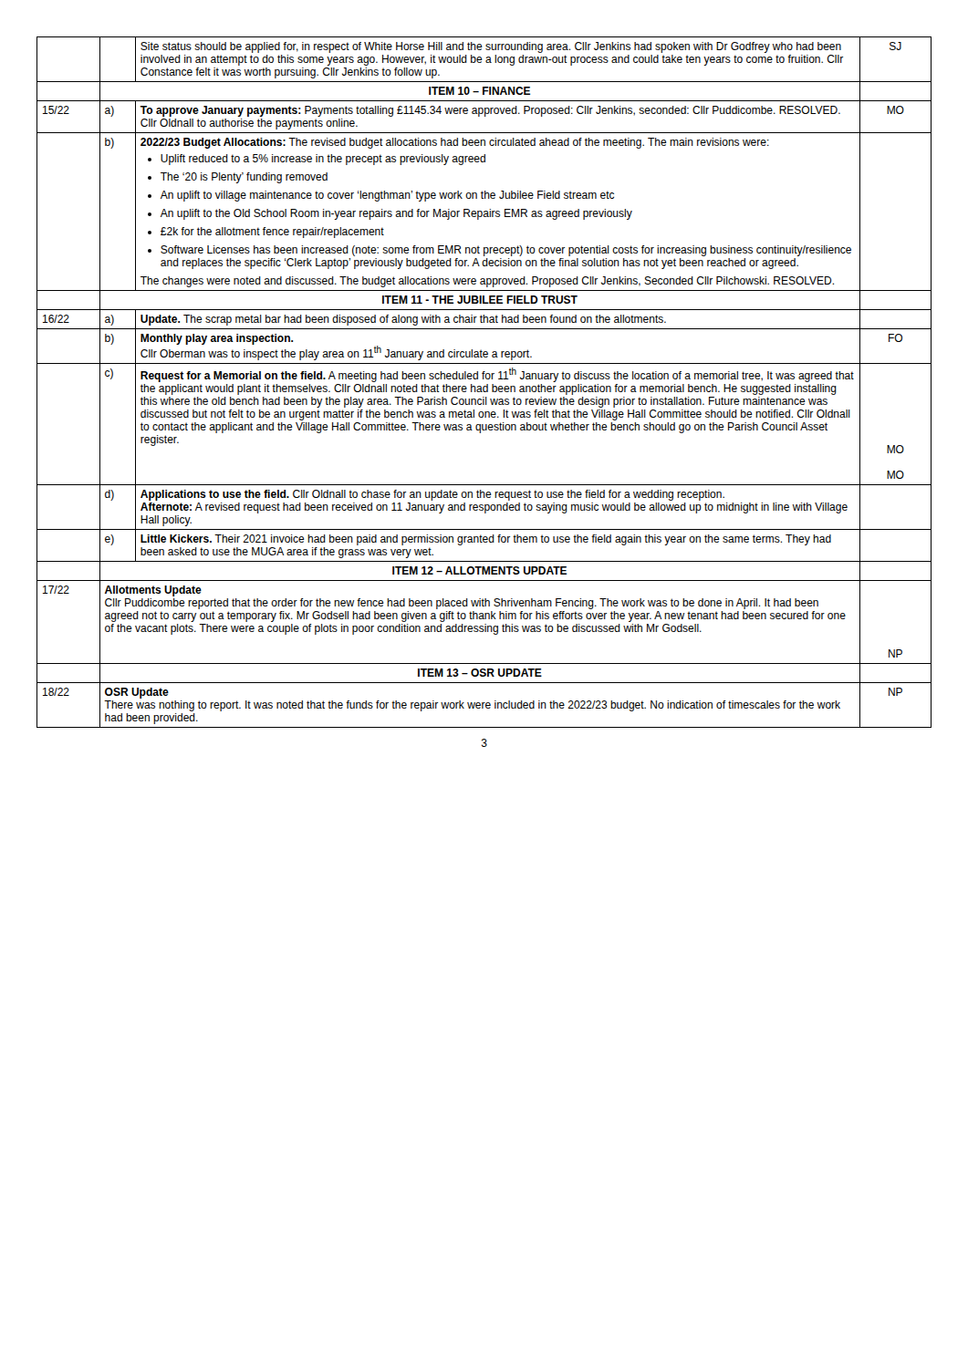| | | Site status should be applied for, in respect of White Horse Hill and the surrounding area. Cllr Jenkins had spoken with Dr Godfrey who had been involved in an attempt to do this some years ago. However, it would be a long drawn-out process and could take ten years to come to fruition. Cllr Constance felt it was worth pursuing. Cllr Jenkins to follow up. | SJ |
| | ITEM 10 – FINANCE | |
| 15/22 | a) | To approve January payments: Payments totalling £1145.34 were approved. Proposed: Cllr Jenkins, seconded: Cllr Puddicombe. RESOLVED. Cllr Oldnall to authorise the payments online. | MO |
| | b) | 2022/23 Budget Allocations: The revised budget allocations had been circulated ahead of the meeting. The main revisions were: Uplift reduced to a 5% increase in the precept as previously agreed The ‘20 is Plenty’ funding removed An uplift to village maintenance to cover ‘lengthman’ type work on the Jubilee Field stream etc An uplift to the Old School Room in-year repairs and for Major Repairs EMR as agreed previously £2k for the allotment fence repair/replacement Software Licenses has been increased (note: some from EMR not precept) to cover potential costs for increasing business continuity/resilience and replaces the specific ‘Clerk Laptop’ previously budgeted for. A decision on the final solution has not yet been reached or agreed. The changes were noted and discussed. The budget allocations were approved. Proposed Cllr Jenkins, Seconded Cllr Pilchowski. RESOLVED. | |
| | ITEM 11 - THE JUBILEE FIELD TRUST | |
| 16/22 | a) | Update. The scrap metal bar had been disposed of along with a chair that had been found on the allotments. | |
| | b) | Monthly play area inspection. Cllr Oberman was to inspect the play area on 11 th January and circulate a report. | FO |
| | c) | Request for a Memorial on the field. A meeting had been scheduled for 11 th January to discuss the location of a memorial tree, It was agreed that the applicant would plant it themselves. Cllr Oldnall noted that there had been another application for a memorial bench. He suggested installing this where the old bench had been by the play area. The Parish Council was to review the design prior to installation. Future maintenance was discussed but not felt to be an urgent matter if the bench was a metal one. It was felt that the Village Hall Committee should be notified. Cllr Oldnall to contact the applicant and the Village Hall Committee. There was a question about whether the bench should go on the Parish Council Asset register. | MO MO |
| | d) | Applications to use the field. Cllr Oldnall to chase for an update on the request to use the field for a wedding reception. Afternote: A revised request had been received on 11 January and responded to saying music would be allowed up to midnight in line with Village Hall policy. | |
| | e) | Little Kickers. Their 2021 invoice had been paid and permission granted for them to use the field again this year on the same terms. They had been asked to use the MUGA area if the grass was very wet. | |
| | ITEM 12 – ALLOTMENTS UPDATE | |
| 17/22 | Allotments Update Cllr Puddicombe reported that the order for the new fence had been placed with Shrivenham Fencing. The work was to be done in April. It had been agreed not to carry out a temporary fix. Mr Godsell had been given a gift to thank him for his efforts over the year. A new tenant had been secured for one of the vacant plots. There were a couple of plots in poor condition and addressing this was to be discussed with Mr Godsell. | NP |
| | ITEM 13 – OSR UPDATE | |
| 18/22 | OSR Update There was nothing to report. It was noted that the funds for the repair work were included in the 2022/23 budget. No indication of timescales for the work had been provided. | NP |
3